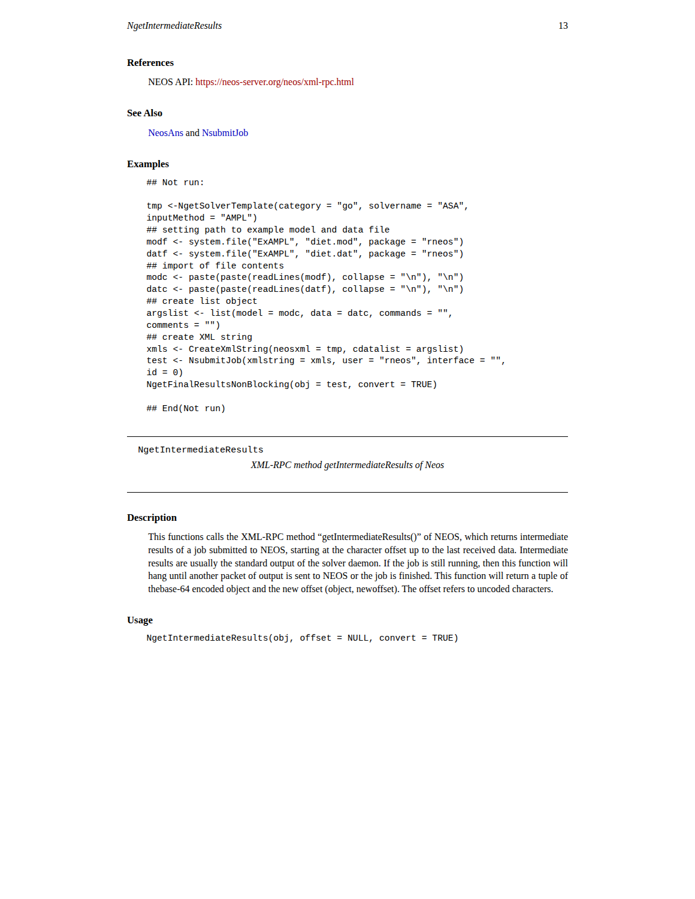NgetIntermediateResults 13
References
NEOS API: https://neos-server.org/neos/xml-rpc.html
See Also
NeosAns and NsubmitJob
Examples
## Not run:

tmp <-NgetSolverTemplate(category = "go", solvername = "ASA",
inputMethod = "AMPL")
## setting path to example model and data file
modf <- system.file("ExAMPL", "diet.mod", package = "rneos")
datf <- system.file("ExAMPL", "diet.dat", package = "rneos")
## import of file contents
modc <- paste(paste(readLines(modf), collapse = "\n"), "\n")
datc <- paste(paste(readLines(datf), collapse = "\n"), "\n")
## create list object
argslist <- list(model = modc, data = datc, commands = "",
comments = "")
## create XML string
xmls <- CreateXmlString(neosxml = tmp, cdatalist = argslist)
test <- NsubmitJob(xmlstring = xmls, user = "rneos", interface = "",
id = 0)
NgetFinalResultsNonBlocking(obj = test, convert = TRUE)

## End(Not run)
NgetIntermediateResults
XML-RPC method getIntermediateResults of Neos
Description
This functions calls the XML-RPC method “getIntermediateResults()” of NEOS, which returns intermediate results of a job submitted to NEOS, starting at the character offset up to the last received data. Intermediate results are usually the standard output of the solver daemon. If the job is still running, then this function will hang until another packet of output is sent to NEOS or the job is finished. This function will return a tuple of thebase-64 encoded object and the new offset (object, newoffset). The offset refers to uncoded characters.
Usage
NgetIntermediateResults(obj, offset = NULL, convert = TRUE)